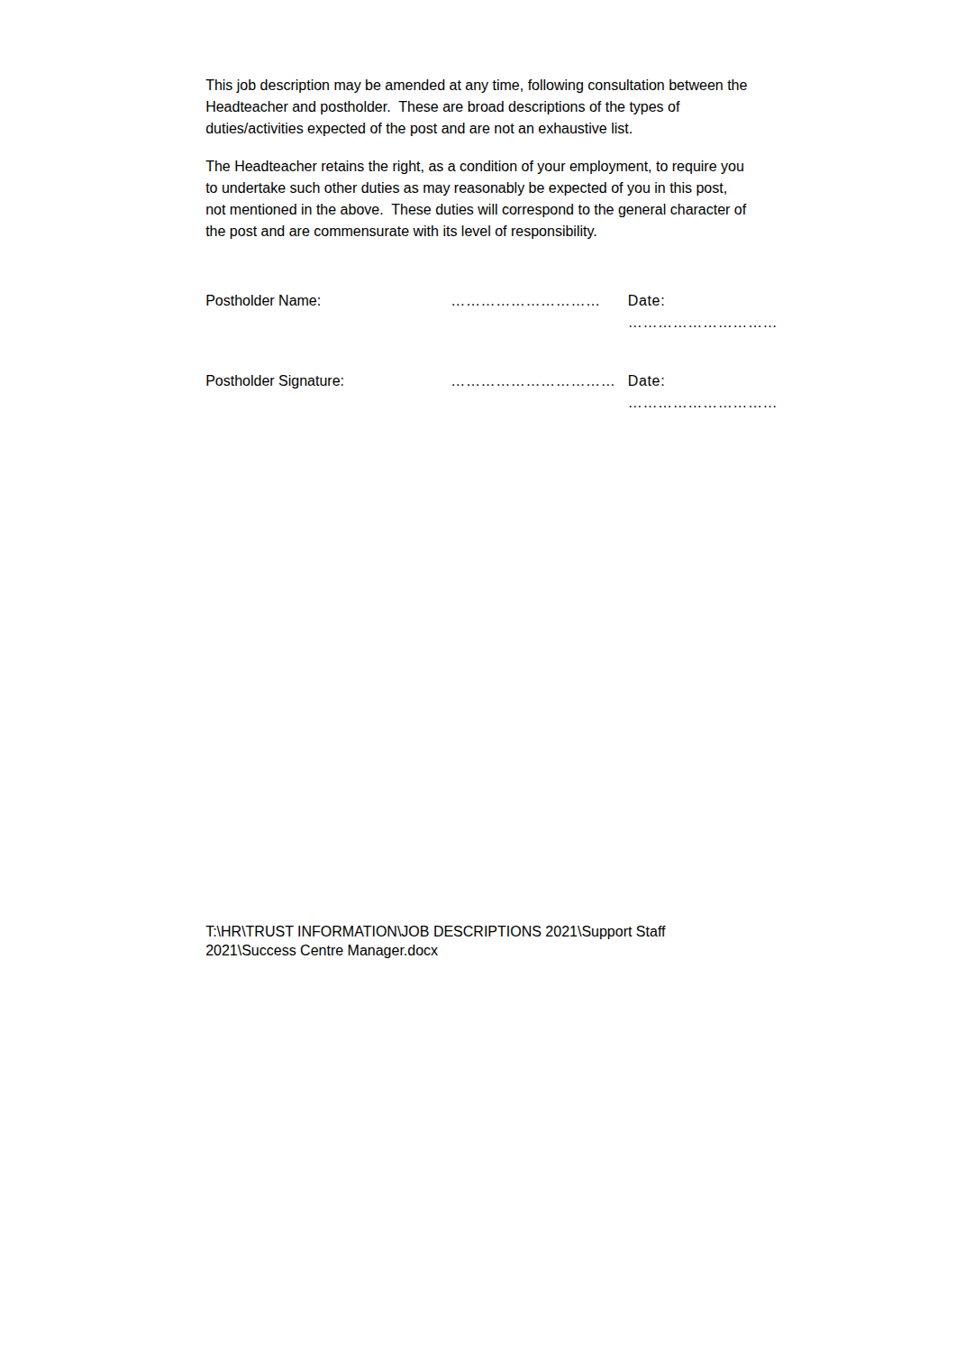This job description may be amended at any time, following consultation between the Headteacher and postholder. These are broad descriptions of the types of duties/activities expected of the post and are not an exhaustive list.
The Headteacher retains the right, as a condition of your employment, to require you to undertake such other duties as may reasonably be expected of you in this post, not mentioned in the above. These duties will correspond to the general character of the post and are commensurate with its level of responsibility.
Postholder Name: ………………………… Date: …………………………
Postholder Signature: …………………………… Date: …………………………
T:\HR\TRUST INFORMATION\JOB DESCRIPTIONS 2021\Support Staff 2021\Success Centre Manager.docx